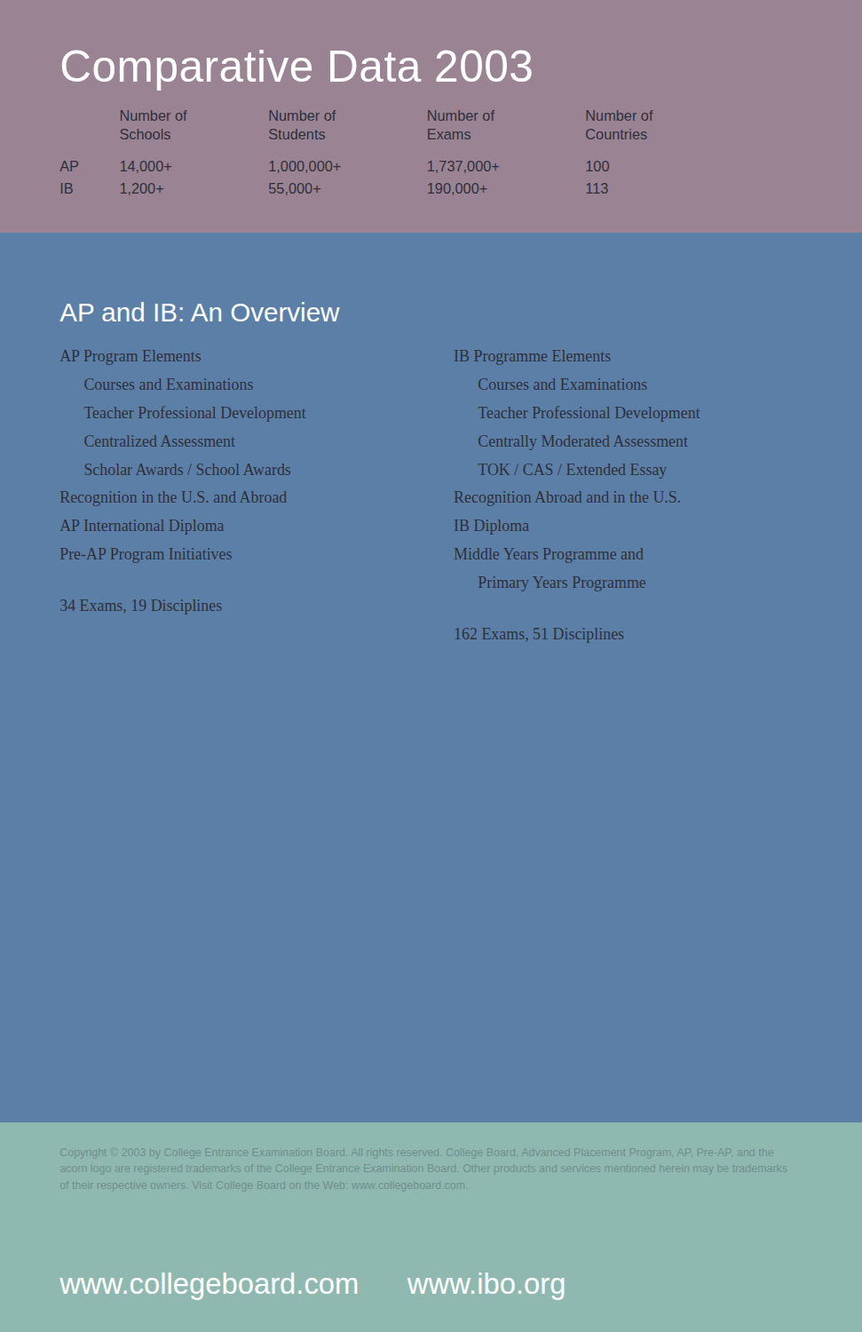Comparative Data 2003
| | Number of Schools | Number of Students | Number of Exams | Number of Countries |
| --- | --- | --- | --- | --- |
| AP | 14,000+ | 1,000,000+ | 1,737,000+ | 100 |
| IB | 1,200+ | 55,000+ | 190,000+ | 113 |
AP and IB: An Overview
AP Program Elements
Courses and Examinations
Teacher Professional Development
Centralized Assessment
Scholar Awards / School Awards
Recognition in the U.S. and Abroad
AP International Diploma
Pre-AP Program Initiatives
34 Exams, 19 Disciplines
IB Programme Elements
Courses and Examinations
Teacher Professional Development
Centrally Moderated Assessment
TOK / CAS / Extended Essay
Recognition Abroad and in the U.S.
IB Diploma
Middle Years Programme and
Primary Years Programme
162 Exams, 51 Disciplines
Copyright © 2003 by College Entrance Examination Board. All rights reserved. College Board, Advanced Placement Program, AP, Pre-AP, and the acorn logo are registered trademarks of the College Entrance Examination Board. Other products and services mentioned herein may be trademarks of their respective owners. Visit College Board on the Web: www.collegeboard.com.
www.collegeboard.com www.ibo.org